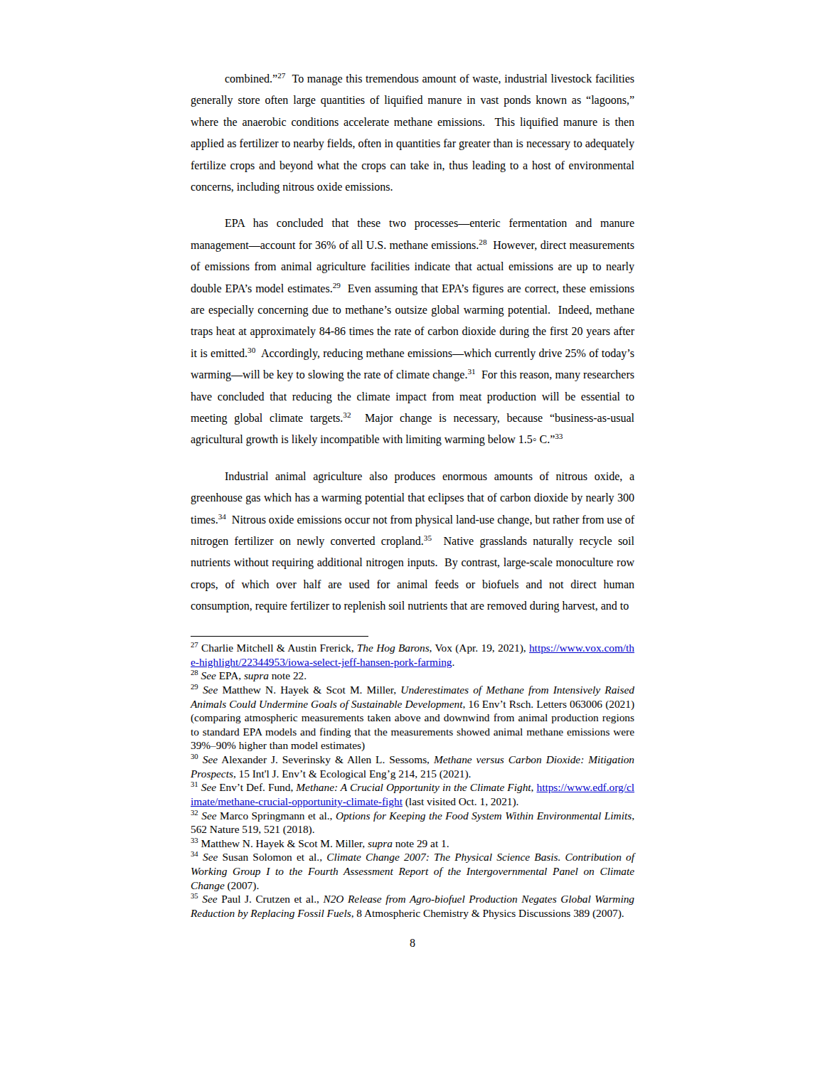combined.”27 To manage this tremendous amount of waste, industrial livestock facilities generally store often large quantities of liquified manure in vast ponds known as “lagoons,” where the anaerobic conditions accelerate methane emissions. This liquified manure is then applied as fertilizer to nearby fields, often in quantities far greater than is necessary to adequately fertilize crops and beyond what the crops can take in, thus leading to a host of environmental concerns, including nitrous oxide emissions.
EPA has concluded that these two processes—enteric fermentation and manure management—account for 36% of all U.S. methane emissions.28 However, direct measurements of emissions from animal agriculture facilities indicate that actual emissions are up to nearly double EPA’s model estimates.29 Even assuming that EPA’s figures are correct, these emissions are especially concerning due to methane’s outsize global warming potential. Indeed, methane traps heat at approximately 84-86 times the rate of carbon dioxide during the first 20 years after it is emitted.30 Accordingly, reducing methane emissions—which currently drive 25% of today’s warming—will be key to slowing the rate of climate change.31 For this reason, many researchers have concluded that reducing the climate impact from meat production will be essential to meeting global climate targets.32 Major change is necessary, because “business-as-usual agricultural growth is likely incompatible with limiting warming below 1.5◦ C.”33
Industrial animal agriculture also produces enormous amounts of nitrous oxide, a greenhouse gas which has a warming potential that eclipses that of carbon dioxide by nearly 300 times.34 Nitrous oxide emissions occur not from physical land-use change, but rather from use of nitrogen fertilizer on newly converted cropland.35 Native grasslands naturally recycle soil nutrients without requiring additional nitrogen inputs. By contrast, large-scale monoculture row crops, of which over half are used for animal feeds or biofuels and not direct human consumption, require fertilizer to replenish soil nutrients that are removed during harvest, and to
27 Charlie Mitchell & Austin Frerick, The Hog Barons, Vox (Apr. 19, 2021), https://www.vox.com/the-highlight/22344953/iowa-select-jeff-hansen-pork-farming.
28 See EPA, supra note 22.
29 See Matthew N. Hayek & Scot M. Miller, Underestimates of Methane from Intensively Raised Animals Could Undermine Goals of Sustainable Development, 16 Env’t Rsch. Letters 063006 (2021) (comparing atmospheric measurements taken above and downwind from animal production regions to standard EPA models and finding that the measurements showed animal methane emissions were 39%–90% higher than model estimates)
30 See Alexander J. Severinsky & Allen L. Sessoms, Methane versus Carbon Dioxide: Mitigation Prospects, 15 Int'l J. Env’t & Ecological Eng’g 214, 215 (2021).
31 See Env’t Def. Fund, Methane: A Crucial Opportunity in the Climate Fight, https://www.edf.org/climate/methane-crucial-opportunity-climate-fight (last visited Oct. 1, 2021).
32 See Marco Springmann et al., Options for Keeping the Food System Within Environmental Limits, 562 Nature 519, 521 (2018).
33 Matthew N. Hayek & Scot M. Miller, supra note 29 at 1.
34 See Susan Solomon et al., Climate Change 2007: The Physical Science Basis. Contribution of Working Group I to the Fourth Assessment Report of the Intergovernmental Panel on Climate Change (2007).
35 See Paul J. Crutzen et al., N2O Release from Agro-biofuel Production Negates Global Warming Reduction by Replacing Fossil Fuels, 8 Atmospheric Chemistry & Physics Discussions 389 (2007).
8